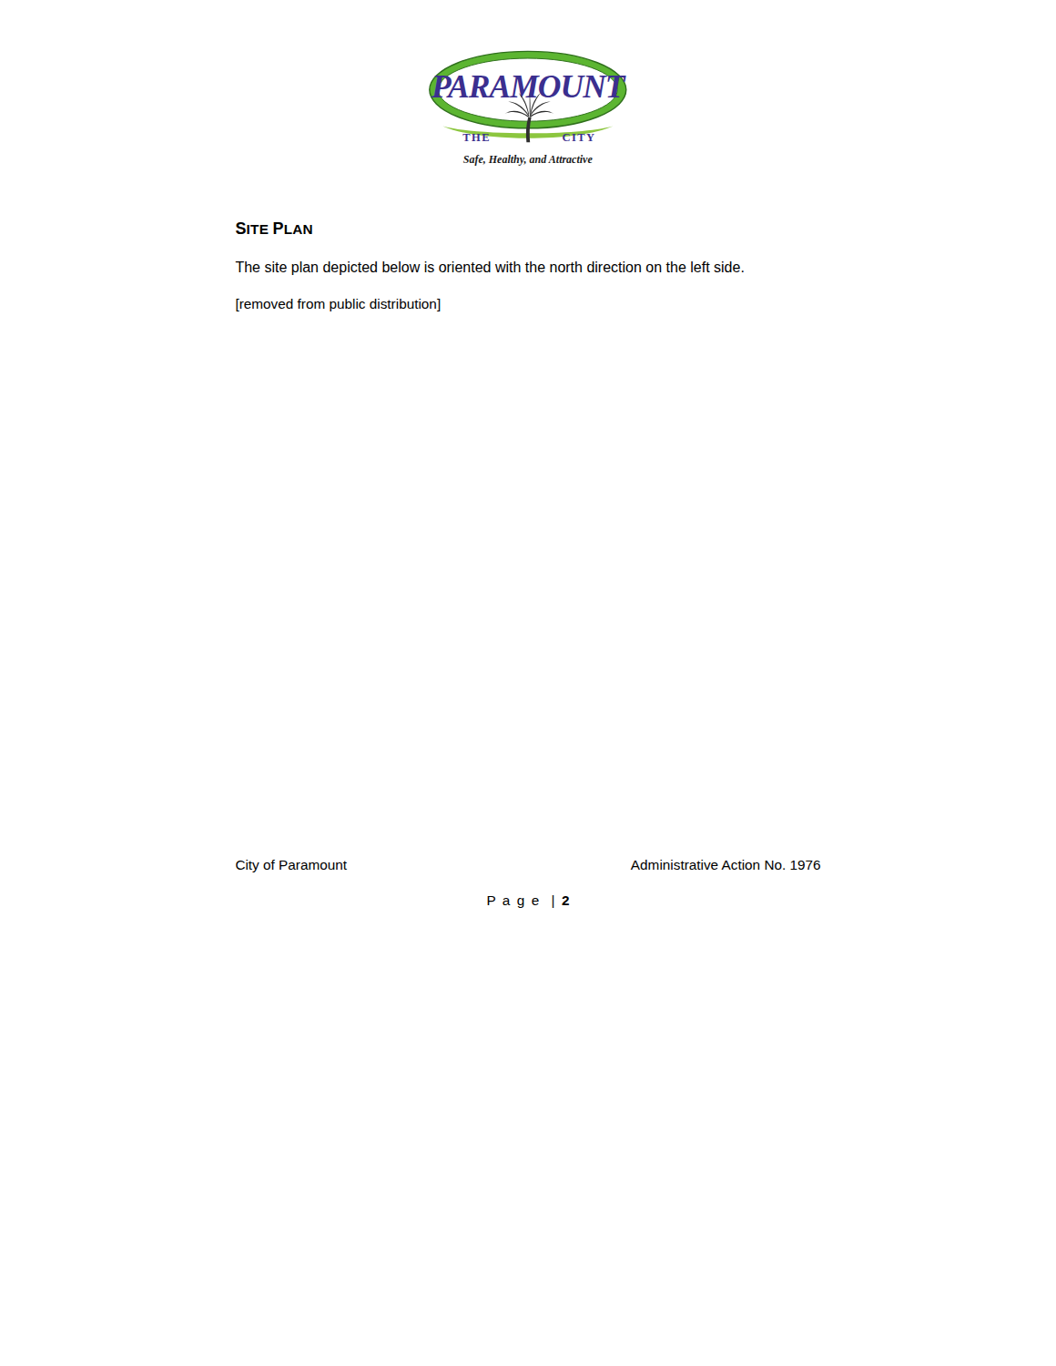PARAMOUNT THE CITY Safe, Healthy, and Attractive
SITE PLAN
The site plan depicted below is oriented with the north direction on the left side.
[removed from public distribution]
City of Paramount
Administrative Action No. 1976
P a g e | 2